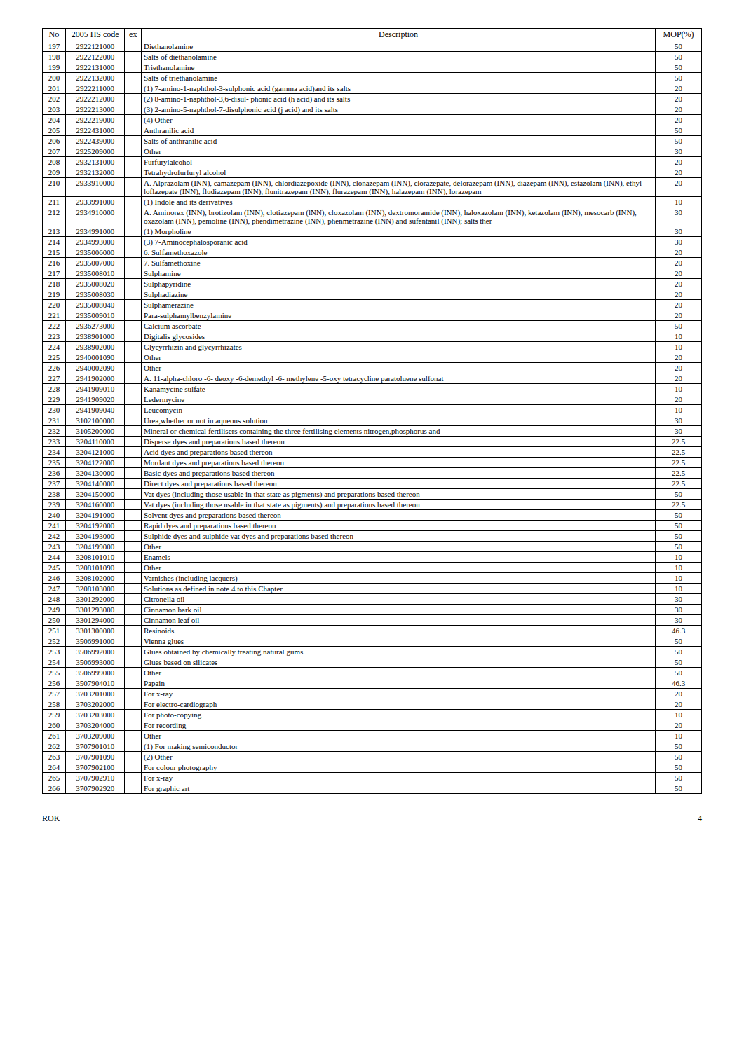| No | 2005 HS code | ex | Description | MOP(%) |
| --- | --- | --- | --- | --- |
| 197 | 2922121000 | | Diethanolamine | 50 |
| 198 | 2922122000 | | Salts of diethanolamine | 50 |
| 199 | 2922131000 | | Triethanolamine | 50 |
| 200 | 2922132000 | | Salts of triethanolamine | 50 |
| 201 | 2922211000 | | (1) 7-amino-1-naphthol-3-sulphonic acid (gamma acid)and its salts | 20 |
| 202 | 2922212000 | | (2) 8-amino-1-naphthol-3,6-disul- phonic acid (h acid) and its salts | 20 |
| 203 | 2922213000 | | (3) 2-amino-5-naphthol-7-disulphonic acid (j acid) and its salts | 20 |
| 204 | 2922219000 | | (4) Other | 20 |
| 205 | 2922431000 | | Anthranilic acid | 50 |
| 206 | 2922439000 | | Salts of anthranilic acid | 50 |
| 207 | 2925209000 | | Other | 30 |
| 208 | 2932131000 | | Furfurylalcohol | 20 |
| 209 | 2932132000 | | Tetrahydrofurfuryl alcohol | 20 |
| 210 | 2933910000 | | A. Alprazolam (INN), camazepam (INN), chlordiazepoxide (INN), clonazepam (INN), clorazepate, delorazepam (INN), diazepam (lNN), estazolam (INN), ethyl loflazepate (INN), fludiazepam (INN), flunitrazepam (INN), flurazepam (INN), halazepam (INN), lorazepam | 20 |
| 211 | 2933991000 | | (1) Indole and its derivatives | 10 |
| 212 | 2934910000 | | A. Aminorex (INN), brotizolam (INN), clotiazepam (lNN), cloxazolam (INN), dextromoramide (INN), haloxazolam (INN), ketazolam (INN), mesocarb (INN), oxazolam (INN), pemoline (INN), phendimetrazine (INN), phenmetrazine (INN) and sufentanil (INN); salts ther | 30 |
| 213 | 2934991000 | | (1) Morpholine | 30 |
| 214 | 2934993000 | | (3) 7-Aminocephalosporanic acid | 30 |
| 215 | 2935006000 | | 6. Sulfamethoxazole | 20 |
| 216 | 2935007000 | | 7. Sulfamethoxine | 20 |
| 217 | 2935008010 | | Sulphamine | 20 |
| 218 | 2935008020 | | Sulphapyridine | 20 |
| 219 | 2935008030 | | Sulphadiazine | 20 |
| 220 | 2935008040 | | Sulphamerazine | 20 |
| 221 | 2935009010 | | Para-sulphamylbenzylamine | 20 |
| 222 | 2936273000 | | Calcium ascorbate | 50 |
| 223 | 2938901000 | | Digitalis glycosides | 10 |
| 224 | 2938902000 | | Glycyrrhizin and glycyrrhizates | 10 |
| 225 | 2940001090 | | Other | 20 |
| 226 | 2940002090 | | Other | 20 |
| 227 | 2941902000 | | A. 11-alpha-chloro -6- deoxy -6-demethyl -6- methylene -5-oxy tetracycline paratoluene sulfonat | 20 |
| 228 | 2941909010 | | Kanamycine sulfate | 10 |
| 229 | 2941909020 | | Ledermycine | 20 |
| 230 | 2941909040 | | Leucomycin | 10 |
| 231 | 3102100000 | | Urea,whether or not in aqueous solution | 30 |
| 232 | 3105200000 | | Mineral or chemical fertilisers containing the three fertilising elements nitrogen,phosphorus and | 30 |
| 233 | 3204110000 | | Disperse dyes and preparations based thereon | 22.5 |
| 234 | 3204121000 | | Acid dyes and preparations based thereon | 22.5 |
| 235 | 3204122000 | | Mordant dyes and preparations based thereon | 22.5 |
| 236 | 3204130000 | | Basic dyes and preparations based thereon | 22.5 |
| 237 | 3204140000 | | Direct dyes and preparations based thereon | 22.5 |
| 238 | 3204150000 | | Vat dyes (including those usable in that state as pigments) and preparations based thereon | 50 |
| 239 | 3204160000 | | Vat dyes (including those usable in that state as pigments) and preparations based thereon | 22.5 |
| 240 | 3204191000 | | Solvent dyes and preparations based thereon | 50 |
| 241 | 3204192000 | | Rapid dyes and preparations based thereon | 50 |
| 242 | 3204193000 | | Sulphide dyes and sulphide vat dyes and preparations based thereon | 50 |
| 243 | 3204199000 | | Other | 50 |
| 244 | 3208101010 | | Enamels | 10 |
| 245 | 3208101090 | | Other | 10 |
| 246 | 3208102000 | | Varnishes (including lacquers) | 10 |
| 247 | 3208103000 | | Solutions as defined in note 4 to this Chapter | 10 |
| 248 | 3301292000 | | Citronella oil | 30 |
| 249 | 3301293000 | | Cinnamon bark oil | 30 |
| 250 | 3301294000 | | Cinnamon leaf oil | 30 |
| 251 | 3301300000 | | Resinoids | 46.3 |
| 252 | 3506991000 | | Vienna glues | 50 |
| 253 | 3506992000 | | Glues obtained by chemically treating natural gums | 50 |
| 254 | 3506993000 | | Glues based on silicates | 50 |
| 255 | 3506999000 | | Other | 50 |
| 256 | 3507904010 | | Papain | 46.3 |
| 257 | 3703201000 | | For x-ray | 20 |
| 258 | 3703202000 | | For electro-cardiograph | 20 |
| 259 | 3703203000 | | For photo-copying | 10 |
| 260 | 3703204000 | | For recording | 20 |
| 261 | 3703209000 | | Other | 10 |
| 262 | 3707901010 | | (1) For making semiconductor | 50 |
| 263 | 3707901090 | | (2) Other | 50 |
| 264 | 3707902100 | | For colour photography | 50 |
| 265 | 3707902910 | | For x-ray | 50 |
| 266 | 3707902920 | | For graphic art | 50 |
ROK 4